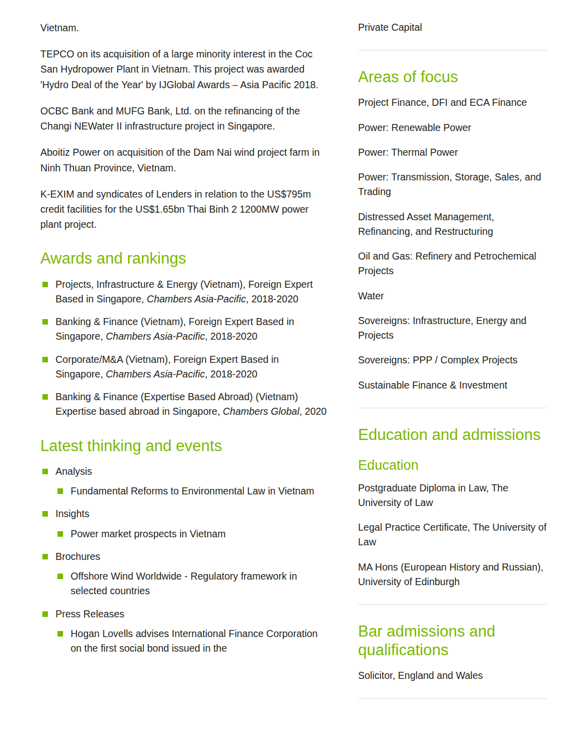Vietnam.
TEPCO on its acquisition of a large minority interest in the Coc San Hydropower Plant in Vietnam. This project was awarded 'Hydro Deal of the Year' by IJGlobal Awards – Asia Pacific 2018.
OCBC Bank and MUFG Bank, Ltd. on the refinancing of the Changi NEWater II infrastructure project in Singapore.
Aboitiz Power on acquisition of the Dam Nai wind project farm in Ninh Thuan Province, Vietnam.
K-EXIM and syndicates of Lenders in relation to the US$795m credit facilities for the US$1.65bn Thai Binh 2 1200MW power plant project.
Awards and rankings
Projects, Infrastructure & Energy (Vietnam), Foreign Expert Based in Singapore, Chambers Asia-Pacific, 2018-2020
Banking & Finance (Vietnam), Foreign Expert Based in Singapore, Chambers Asia-Pacific, 2018-2020
Corporate/M&A (Vietnam), Foreign Expert Based in Singapore, Chambers Asia-Pacific, 2018-2020
Banking & Finance (Expertise Based Abroad) (Vietnam) Expertise based abroad in Singapore, Chambers Global, 2020
Latest thinking and events
Analysis
Fundamental Reforms to Environmental Law in Vietnam
Insights
Power market prospects in Vietnam
Brochures
Offshore Wind Worldwide - Regulatory framework in selected countries
Press Releases
Hogan Lovells advises International Finance Corporation on the first social bond issued in the
Private Capital
Areas of focus
Project Finance, DFI and ECA Finance
Power: Renewable Power
Power: Thermal Power
Power: Transmission, Storage, Sales, and Trading
Distressed Asset Management, Refinancing, and Restructuring
Oil and Gas: Refinery and Petrochemical Projects
Water
Sovereigns: Infrastructure, Energy and Projects
Sovereigns: PPP / Complex Projects
Sustainable Finance & Investment
Education and admissions
Education
Postgraduate Diploma in Law, The University of Law
Legal Practice Certificate, The University of Law
MA Hons (European History and Russian), University of Edinburgh
Bar admissions and qualifications
Solicitor, England and Wales